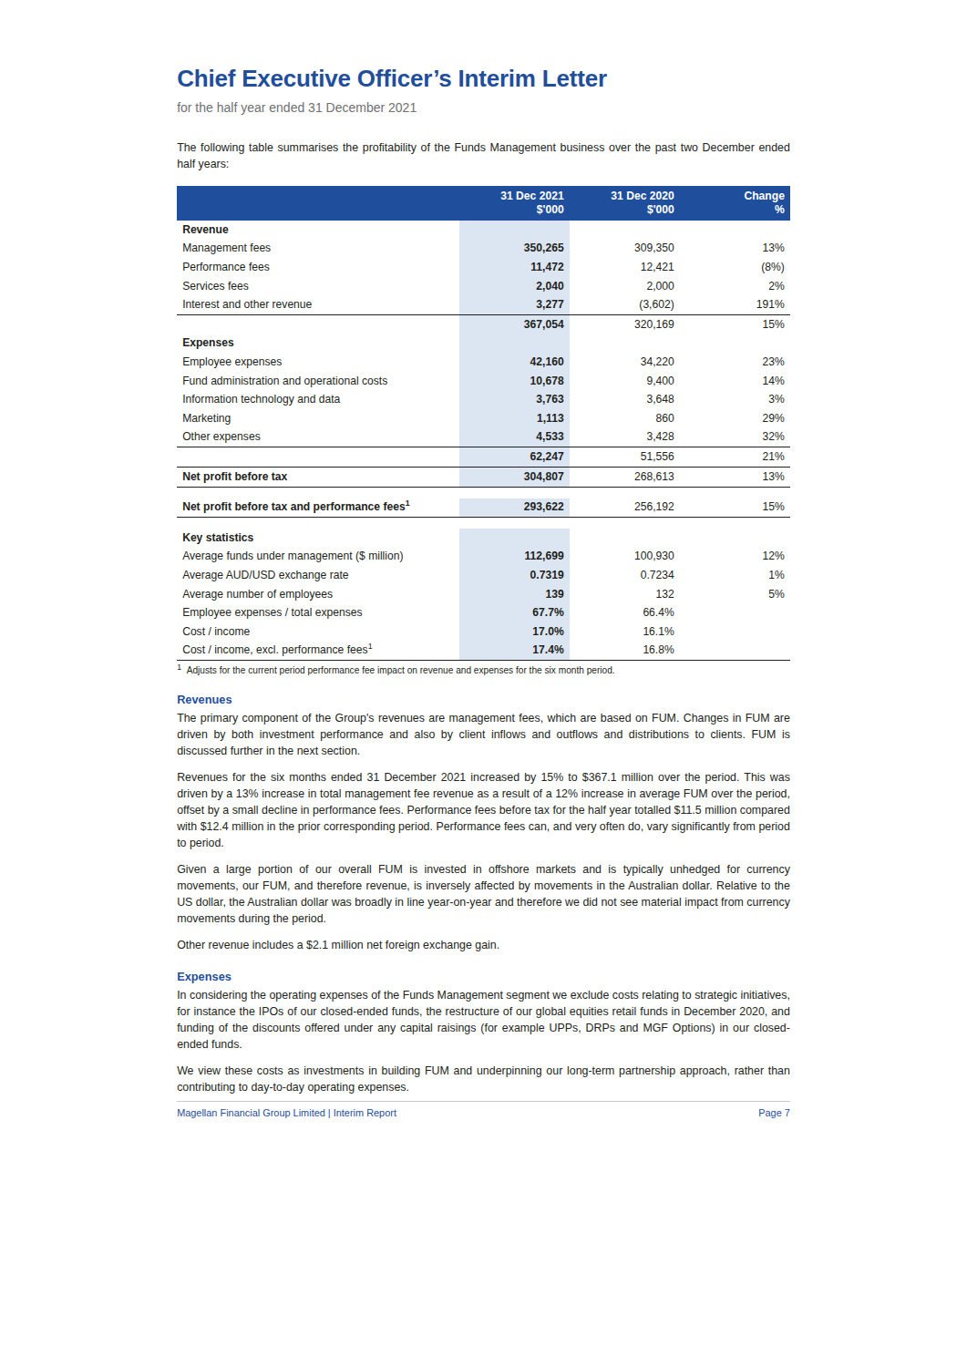Chief Executive Officer’s Interim Letter
for the half year ended 31 December 2021
The following table summarises the profitability of the Funds Management business over the past two December ended half years:
| | 31 Dec 2021 $'000 | 31 Dec 2020 $'000 | Change % |
| --- | --- | --- | --- |
| Revenue | | | |
| Management fees | 350,265 | 309,350 | 13% |
| Performance fees | 11,472 | 12,421 | (8%) |
| Services fees | 2,040 | 2,000 | 2% |
| Interest and other revenue | 3,277 | (3,602) | 191% |
| | 367,054 | 320,169 | 15% |
| Expenses | | | |
| Employee expenses | 42,160 | 34,220 | 23% |
| Fund administration and operational costs | 10,678 | 9,400 | 14% |
| Information technology and data | 3,763 | 3,648 | 3% |
| Marketing | 1,113 | 860 | 29% |
| Other expenses | 4,533 | 3,428 | 32% |
| | 62,247 | 51,556 | 21% |
| Net profit before tax | 304,807 | 268,613 | 13% |
| Net profit before tax and performance fees 1 | 293,622 | 256,192 | 15% |
| Key statistics | | | |
| Average funds under management ($ million) | 112,699 | 100,930 | 12% |
| Average AUD/USD exchange rate | 0.7319 | 0.7234 | 1% |
| Average number of employees | 139 | 132 | 5% |
| Employee expenses / total expenses | 67.7% | 66.4% | |
| Cost / income | 17.0% | 16.1% | |
| Cost / income, excl. performance fees 1 | 17.4% | 16.8% | |
1 Adjusts for the current period performance fee impact on revenue and expenses for the six month period.
Revenues
The primary component of the Group's revenues are management fees, which are based on FUM. Changes in FUM are driven by both investment performance and also by client inflows and outflows and distributions to clients. FUM is discussed further in the next section.
Revenues for the six months ended 31 December 2021 increased by 15% to $367.1 million over the period. This was driven by a 13% increase in total management fee revenue as a result of a 12% increase in average FUM over the period, offset by a small decline in performance fees. Performance fees before tax for the half year totalled $11.5 million compared with $12.4 million in the prior corresponding period. Performance fees can, and very often do, vary significantly from period to period.
Given a large portion of our overall FUM is invested in offshore markets and is typically unhedged for currency movements, our FUM, and therefore revenue, is inversely affected by movements in the Australian dollar. Relative to the US dollar, the Australian dollar was broadly in line year-on-year and therefore we did not see material impact from currency movements during the period.
Other revenue includes a $2.1 million net foreign exchange gain.
Expenses
In considering the operating expenses of the Funds Management segment we exclude costs relating to strategic initiatives, for instance the IPOs of our closed-ended funds, the restructure of our global equities retail funds in December 2020, and funding of the discounts offered under any capital raisings (for example UPPs, DRPs and MGF Options) in our closed-ended funds.
We view these costs as investments in building FUM and underpinning our long-term partnership approach, rather than contributing to day-to-day operating expenses.
Magellan Financial Group Limited | Interim Report Page 7